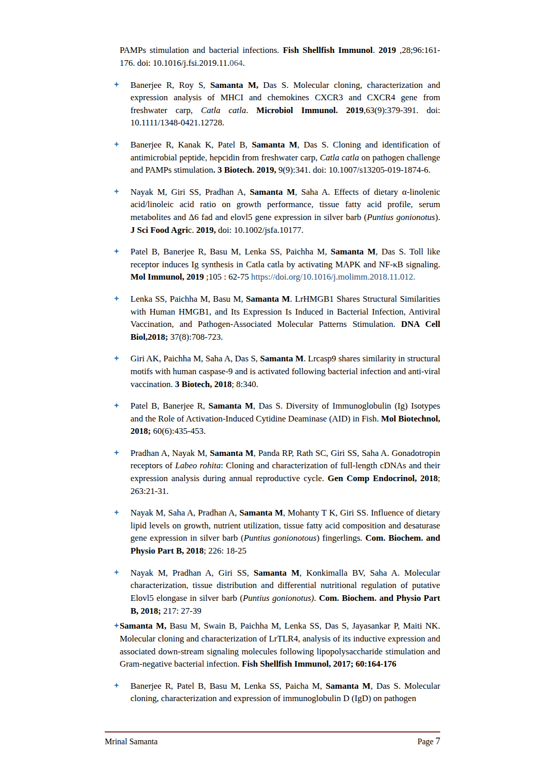PAMPs stimulation and bacterial infections. Fish Shellfish Immunol. 2019 ,28;96:161-176. doi: 10.1016/j.fsi.2019.11.064.
Banerjee R, Roy S, Samanta M, Das S. Molecular cloning, characterization and expression analysis of MHCI and chemokines CXCR3 and CXCR4 gene from freshwater carp, Catla catla. Microbiol Immunol. 2019,63(9):379-391. doi: 10.1111/1348-0421.12728.
Banerjee R, Kanak K, Patel B, Samanta M, Das S. Cloning and identification of antimicrobial peptide, hepcidin from freshwater carp, Catla catla on pathogen challenge and PAMPs stimulation. 3 Biotech. 2019, 9(9):341. doi: 10.1007/s13205-019-1874-6.
Nayak M, Giri SS, Pradhan A, Samanta M, Saha A. Effects of dietary α-linolenic acid/linoleic acid ratio on growth performance, tissue fatty acid profile, serum metabolites and Δ6 fad and elovl5 gene expression in silver barb (Puntius gonionotus). J Sci Food Agric. 2019, doi: 10.1002/jsfa.10177.
Patel B, Banerjee R, Basu M, Lenka SS, Paichha M, Samanta M, Das S. Toll like receptor induces Ig synthesis in Catla catla by activating MAPK and NF-κB signaling. Mol Immunol, 2019 ;105 : 62-75 https://doi.org/10.1016/j.molimm.2018.11.012.
Lenka SS, Paichha M, Basu M, Samanta M. LrHMGB1 Shares Structural Similarities with Human HMGB1, and Its Expression Is Induced in Bacterial Infection, Antiviral Vaccination, and Pathogen-Associated Molecular Patterns Stimulation. DNA Cell Biol,2018; 37(8):708-723.
Giri AK, Paichha M, Saha A, Das S, Samanta M. Lrcasp9 shares similarity in structural motifs with human caspase-9 and is activated following bacterial infection and anti-viral vaccination. 3 Biotech, 2018; 8:340.
Patel B, Banerjee R, Samanta M, Das S. Diversity of Immunoglobulin (Ig) Isotypes and the Role of Activation-Induced Cytidine Deaminase (AID) in Fish. Mol Biotechnol, 2018; 60(6):435-453.
Pradhan A, Nayak M, Samanta M, Panda RP, Rath SC, Giri SS, Saha A. Gonadotropin receptors of Labeo rohita: Cloning and characterization of full-length cDNAs and their expression analysis during annual reproductive cycle. Gen Comp Endocrinol, 2018; 263:21-31.
Nayak M, Saha A, Pradhan A, Samanta M, Mohanty T K, Giri SS. Influence of dietary lipid levels on growth, nutrient utilization, tissue fatty acid composition and desaturase gene expression in silver barb (Puntius gonionotous) fingerlings. Com. Biochem. and Physio Part B, 2018; 226: 18-25
Nayak M, Pradhan A, Giri SS, Samanta M, Konkimalla BV, Saha A. Molecular characterization, tissue distribution and differential nutritional regulation of putative Elovl5 elongase in silver barb (Puntius gonionotus). Com. Biochem. and Physio Part B, 2018; 217: 27-39
Samanta M, Basu M, Swain B, Paichha M, Lenka SS, Das S, Jayasankar P, Maiti NK. Molecular cloning and characterization of LrTLR4, analysis of its inductive expression and associated down-stream signaling molecules following lipopolysaccharide stimulation and Gram-negative bacterial infection. Fish Shellfish Immunol, 2017; 60:164-176
Banerjee R, Patel B, Basu M, Lenka SS, Paicha M, Samanta M, Das S. Molecular cloning, characterization and expression of immunoglobulin D (IgD) on pathogen
Mrinal Samanta Page 7